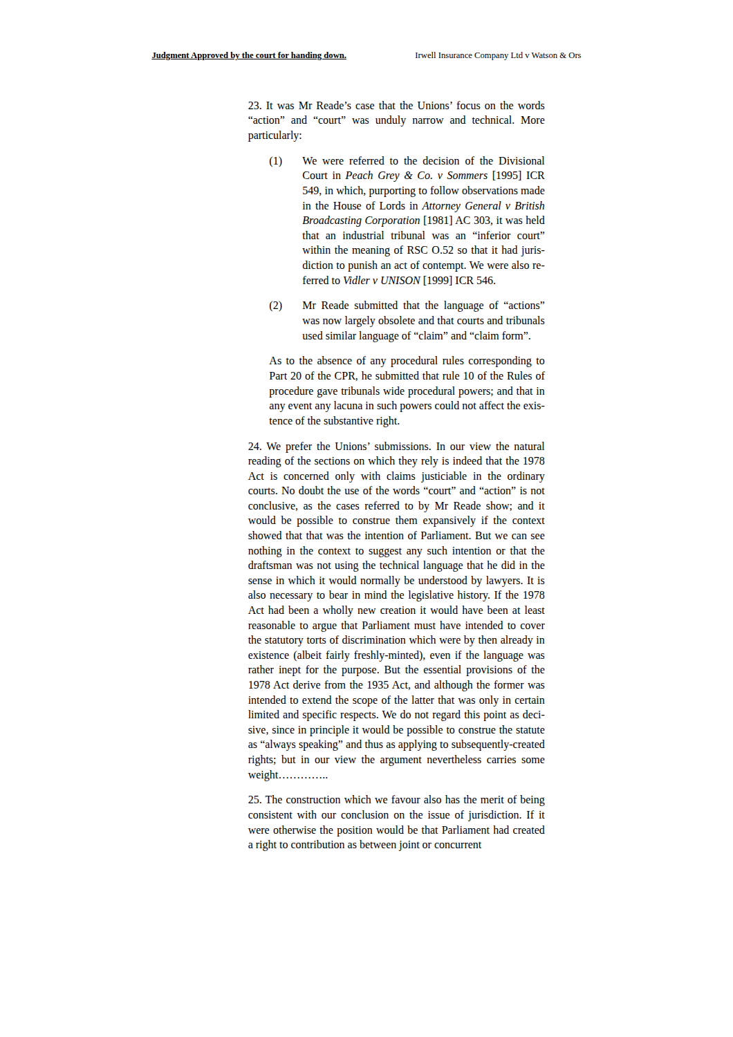Judgment Approved by the court for handing down. Irwell Insurance Company Ltd v Watson & Ors
23. It was Mr Reade’s case that the Unions’ focus on the words “action” and “court” was unduly narrow and technical. More particularly:
(1) We were referred to the decision of the Divisional Court in Peach Grey & Co. v Sommers [1995] ICR 549, in which, purporting to follow observations made in the House of Lords in Attorney General v British Broadcasting Corporation [1981] AC 303, it was held that an industrial tribunal was an “inferior court” within the meaning of RSC O.52 so that it had jurisdiction to punish an act of contempt. We were also referred to Vidler v UNISON [1999] ICR 546.
(2) Mr Reade submitted that the language of “actions” was now largely obsolete and that courts and tribunals used similar language of “claim” and “claim form”.
As to the absence of any procedural rules corresponding to Part 20 of the CPR, he submitted that rule 10 of the Rules of procedure gave tribunals wide procedural powers; and that in any event any lacuna in such powers could not affect the existence of the substantive right.
24. We prefer the Unions’ submissions. In our view the natural reading of the sections on which they rely is indeed that the 1978 Act is concerned only with claims justiciable in the ordinary courts. No doubt the use of the words “court” and “action” is not conclusive, as the cases referred to by Mr Reade show; and it would be possible to construe them expansively if the context showed that that was the intention of Parliament. But we can see nothing in the context to suggest any such intention or that the draftsman was not using the technical language that he did in the sense in which it would normally be understood by lawyers. It is also necessary to bear in mind the legislative history. If the 1978 Act had been a wholly new creation it would have been at least reasonable to argue that Parliament must have intended to cover the statutory torts of discrimination which were by then already in existence (albeit fairly freshly-minted), even if the language was rather inept for the purpose. But the essential provisions of the 1978 Act derive from the 1935 Act, and although the former was intended to extend the scope of the latter that was only in certain limited and specific respects. We do not regard this point as decisive, since in principle it would be possible to construe the statute as “always speaking” and thus as applying to subsequently-created rights; but in our view the argument nevertheless carries some weight…………..
25. The construction which we favour also has the merit of being consistent with our conclusion on the issue of jurisdiction. If it were otherwise the position would be that Parliament had created a right to contribution as between joint or concurrent